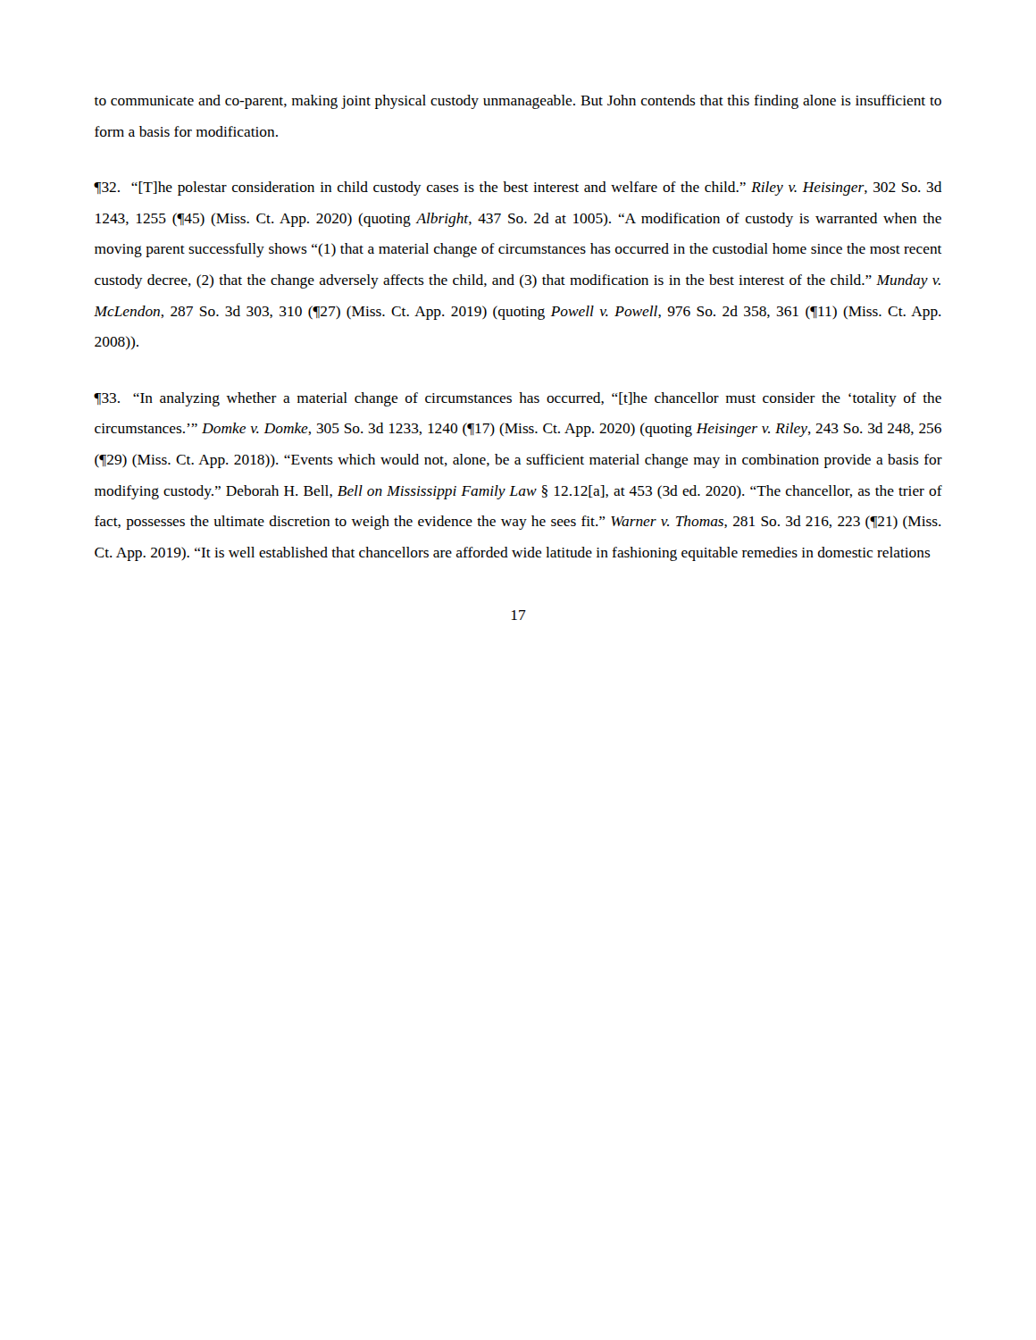to communicate and co-parent, making joint physical custody unmanageable. But John contends that this finding alone is insufficient to form a basis for modification.
¶32. “[T]he polestar consideration in child custody cases is the best interest and welfare of the child.” Riley v. Heisinger, 302 So. 3d 1243, 1255 (¶45) (Miss. Ct. App. 2020) (quoting Albright, 437 So. 2d at 1005). “A modification of custody is warranted when the moving parent successfully shows “(1) that a material change of circumstances has occurred in the custodial home since the most recent custody decree, (2) that the change adversely affects the child, and (3) that modification is in the best interest of the child.” Munday v. McLendon, 287 So. 3d 303, 310 (¶27) (Miss. Ct. App. 2019) (quoting Powell v. Powell, 976 So. 2d 358, 361 (¶11) (Miss. Ct. App. 2008)).
¶33. “In analyzing whether a material change of circumstances has occurred, “[t]he chancellor must consider the ‘totality of the circumstances.’” Domke v. Domke, 305 So. 3d 1233, 1240 (¶17) (Miss. Ct. App. 2020) (quoting Heisinger v. Riley, 243 So. 3d 248, 256 (¶29) (Miss. Ct. App. 2018)). “Events which would not, alone, be a sufficient material change may in combination provide a basis for modifying custody.” Deborah H. Bell, Bell on Mississippi Family Law § 12.12[a], at 453 (3d ed. 2020). “The chancellor, as the trier of fact, possesses the ultimate discretion to weigh the evidence the way he sees fit.” Warner v. Thomas, 281 So. 3d 216, 223 (¶21) (Miss. Ct. App. 2019). “It is well established that chancellors are afforded wide latitude in fashioning equitable remedies in domestic relations
17